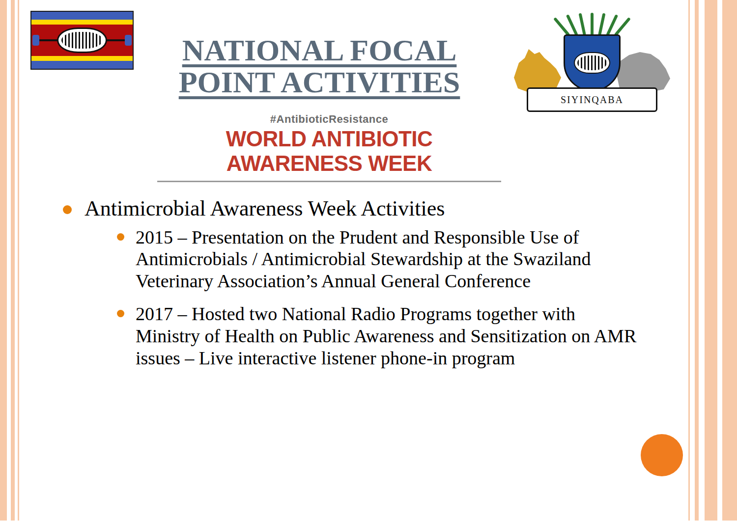SIYINQABA
NATIONAL FOCAL POINT ACTIVITIES
#AntibioticResistance
WORLD ANTIBIOTIC AWARENESS WEEK
Antimicrobial Awareness Week Activities
2015 – Presentation on the Prudent and Responsible Use of Antimicrobials / Antimicrobial Stewardship at the Swaziland Veterinary Association’s Annual General Conference
2017 – Hosted two National Radio Programs together with Ministry of Health on Public Awareness and Sensitization on AMR issues – Live interactive listener phone-in program